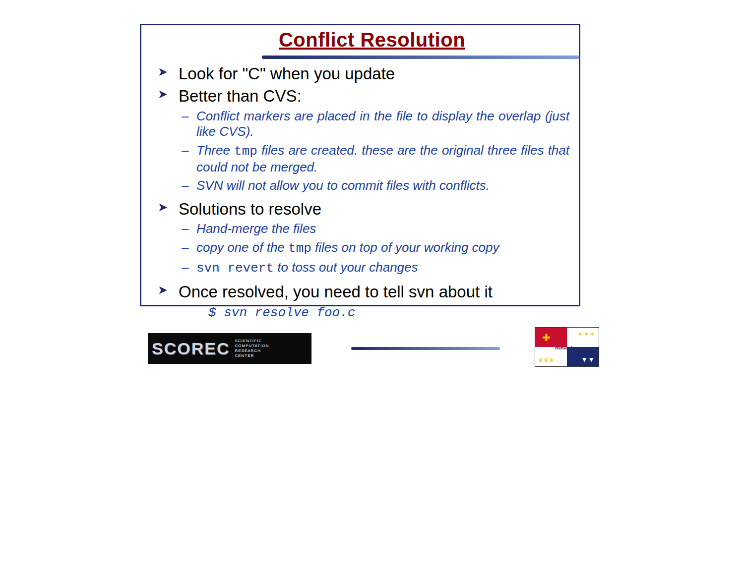Conflict Resolution
Look for "C" when you update
Better than CVS:
Conflict markers are placed in the file to display the overlap (just like CVS).
Three tmp files are created. these are the original three files that could not be merged.
SVN will not allow you to commit files with conflicts.
Solutions to resolve
Hand-merge the files
copy one of the tmp files on top of your working copy
svn revert to toss out your changes
Once resolved, you need to tell svn about it
$ svn resolve foo.c
SCOREC SCIENTIFIC
COMPUTATION
RESEARCH
CENTER
✚
✦✦✦
Rensselaer
♛♛♛
▼▼